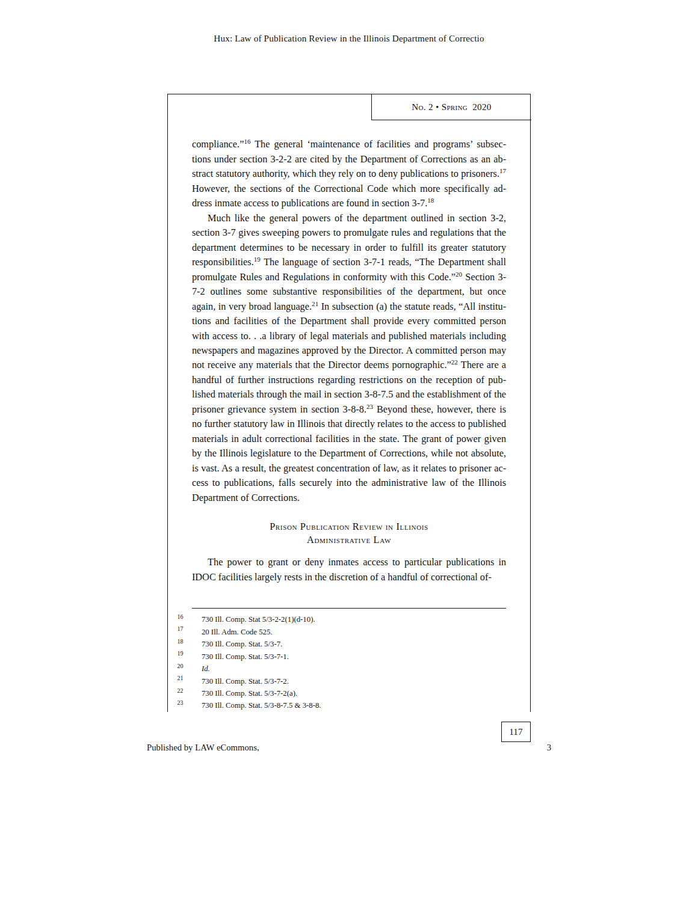Hux: Law of Publication Review in the Illinois Department of Correctio
No. 2 • Spring 2020
compliance.”16 The general ‘maintenance of facilities and programs’ subsections under section 3-2-2 are cited by the Department of Corrections as an abstract statutory authority, which they rely on to deny publications to prisoners.17 However, the sections of the Correctional Code which more specifically address inmate access to publications are found in section 3-7.18
Much like the general powers of the department outlined in section 3-2, section 3-7 gives sweeping powers to promulgate rules and regulations that the department determines to be necessary in order to fulfill its greater statutory responsibilities.19 The language of section 3-7-1 reads, “The Department shall promulgate Rules and Regulations in conformity with this Code.”20 Section 3-7-2 outlines some substantive responsibilities of the department, but once again, in very broad language.21 In subsection (a) the statute reads, “All institutions and facilities of the Department shall provide every committed person with access to. . .a library of legal materials and published materials including newspapers and magazines approved by the Director. A committed person may not receive any materials that the Director deems pornographic.”22 There are a handful of further instructions regarding restrictions on the reception of published materials through the mail in section 3-8-7.5 and the establishment of the prisoner grievance system in section 3-8-8.23 Beyond these, however, there is no further statutory law in Illinois that directly relates to the access to published materials in adult correctional facilities in the state. The grant of power given by the Illinois legislature to the Department of Corrections, while not absolute, is vast. As a result, the greatest concentration of law, as it relates to prisoner access to publications, falls securely into the administrative law of the Illinois Department of Corrections.
Prison Publication Review in Illinois
Administrative Law
The power to grant or deny inmates access to particular publications in IDOC facilities largely rests in the discretion of a handful of correctional of-
16730 Ill. Comp. Stat 5/3-2-2(1)(d-10).
1720 Ill. Adm. Code 525.
18730 Ill. Comp. Stat. 5/3-7.
19730 Ill. Comp. Stat. 5/3-7-1.
20 Id.
21730 Ill. Comp. Stat. 5/3-7-2.
22730 Ill. Comp. Stat. 5/3-7-2(a).
23730 Ill. Comp. Stat. 5/3-8-7.5 & 3-8-8.
117
Published by LAW eCommons,
3